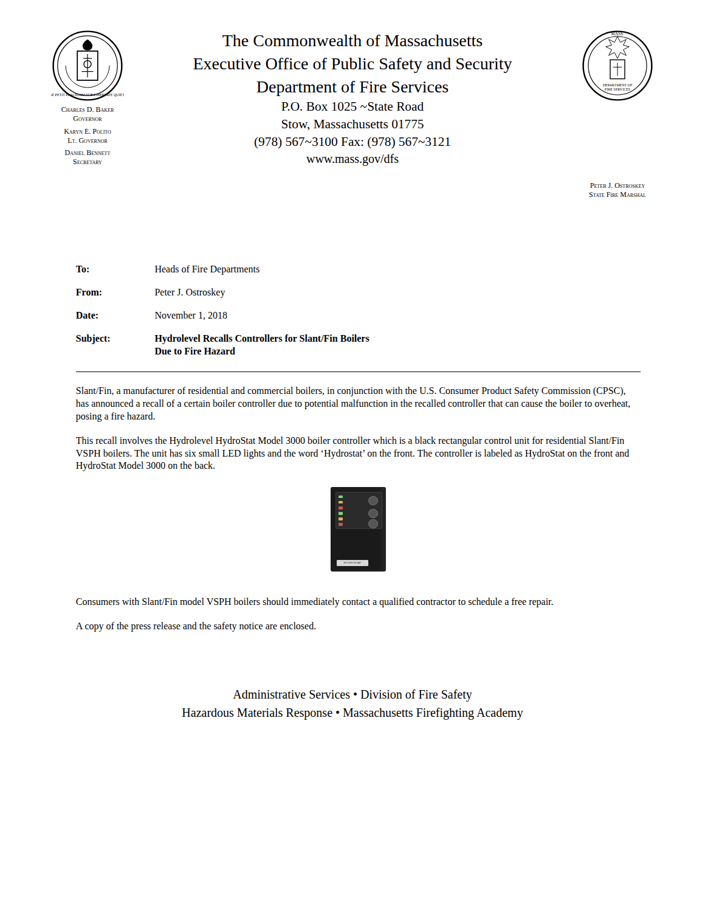ENSE PETIT PLACIDAM SUB LIBERTATE QUIETEM
Charles D. Baker Governor Karyn E. Polito Lt. Governor Daniel Bennett Secretary
The Commonwealth of Massachusetts
Executive Office of Public Safety and Security
Department of Fire Services
P.O. Box 1025 ~State Road
Stow, Massachusetts 01775
(978) 567~3100 Fax: (978) 567~3121
www.mass.gov/dfs
MASS. DEPARTMENT OF FIRE SERVICES
Peter J. Ostroskey
State Fire Marshal
| To: | Heads of Fire Departments |
| From: | Peter J. Ostroskey |
| Date: | November 1, 2018 |
| Subject: | Hydrolevel Recalls Controllers for Slant/Fin Boilers Due to Fire Hazard |
Slant/Fin, a manufacturer of residential and commercial boilers, in conjunction with the U.S. Consumer Product Safety Commission (CPSC), has announced a recall of a certain boiler controller due to potential malfunction in the recalled controller that can cause the boiler to overheat, posing a fire hazard.
This recall involves the Hydrolevel HydroStat Model 3000 boiler controller which is a black rectangular control unit for residential Slant/Fin VSPH boilers. The unit has six small LED lights and the word ‘Hydrostat’ on the front. The controller is labeled as HydroStat on the front and HydroStat Model 3000 on the back.
Consumers with Slant/Fin model VSPH boilers should immediately contact a qualified contractor to schedule a free repair.
A copy of the press release and the safety notice are enclosed.
Administrative Services • Division of Fire Safety
Hazardous Materials Response • Massachusetts Firefighting Academy